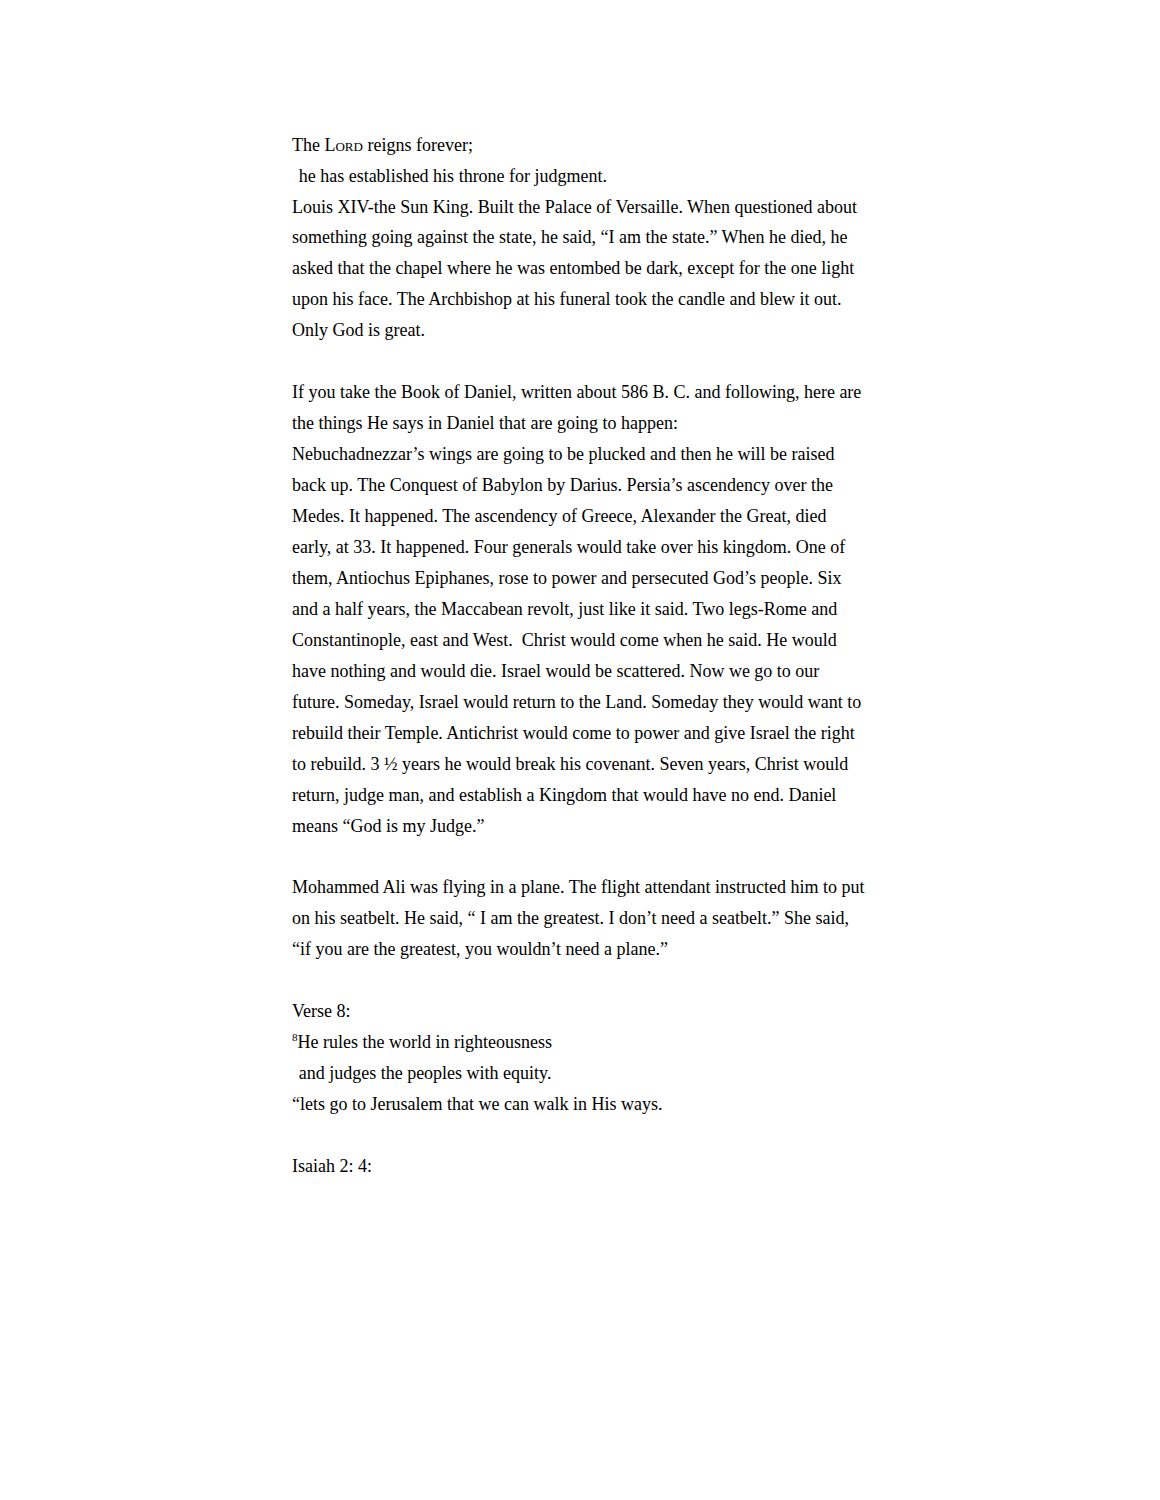The Lord reigns forever;
he has established his throne for judgment.
Louis XIV-the Sun King. Built the Palace of Versaille. When questioned about something going against the state, he said, “I am the state.” When he died, he asked that the chapel where he was entombed be dark, except for the one light upon his face. The Archbishop at his funeral took the candle and blew it out. Only God is great.
If you take the Book of Daniel, written about 586 B. C. and following, here are the things He says in Daniel that are going to happen:
Nebuchadnezzar’s wings are going to be plucked and then he will be raised back up. The Conquest of Babylon by Darius. Persia’s ascendency over the Medes. It happened. The ascendency of Greece, Alexander the Great, died early, at 33. It happened. Four generals would take over his kingdom. One of them, Antiochus Epiphanes, rose to power and persecuted God’s people. Six and a half years, the Maccabean revolt, just like it said. Two legs-Rome and Constantinople, east and West. Christ would come when he said. He would have nothing and would die. Israel would be scattered. Now we go to our future. Someday, Israel would return to the Land. Someday they would want to rebuild their Temple. Antichrist would come to power and give Israel the right to rebuild. 3 ½ years he would break his covenant. Seven years, Christ would return, judge man, and establish a Kingdom that would have no end. Daniel means “God is my Judge.”
Mohammed Ali was flying in a plane. The flight attendant instructed him to put on his seatbelt. He said, “ I am the greatest. I don’t need a seatbelt.” She said, “if you are the greatest, you wouldn’t need a plane.”
Verse 8:
8He rules the world in righteousness
and judges the peoples with equity.
“lets go to Jerusalem that we can walk in His ways.
Isaiah 2: 4: